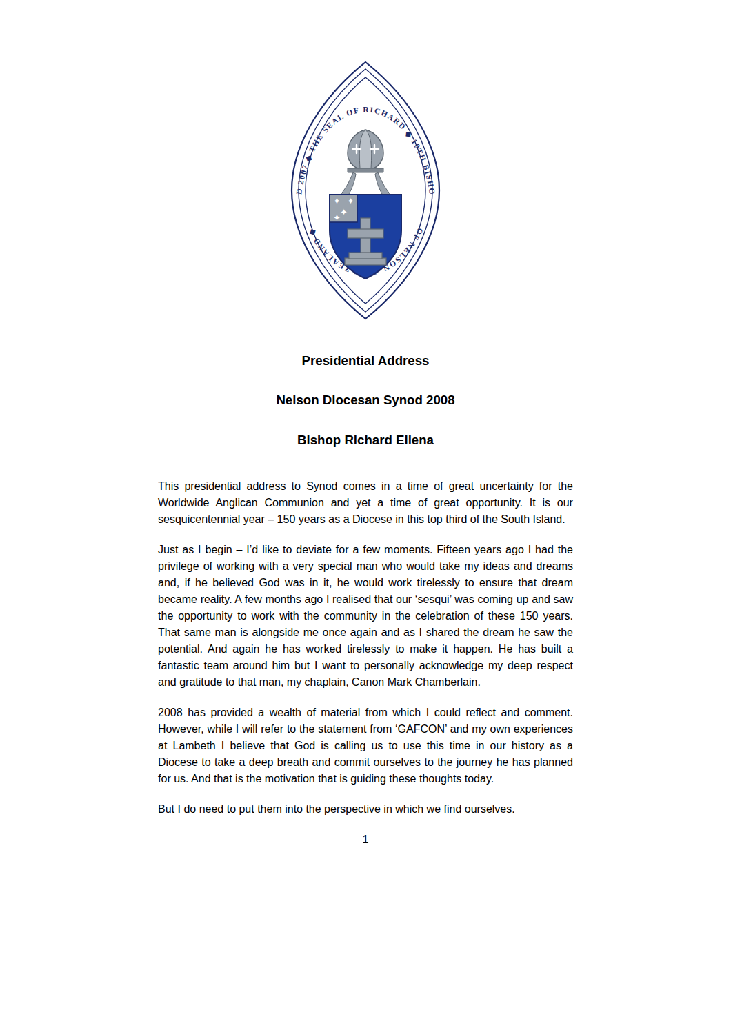AD 2007 ◆ THE SEAL OF RICHARD ◆ 10TH BISHOP OF NELSON, NEW ZEALAND ◆ ✦ ✦ ✦ ✦
Presidential Address
Nelson Diocesan Synod 2008
Bishop Richard Ellena
This presidential address to Synod comes in a time of great uncertainty for the Worldwide Anglican Communion and yet a time of great opportunity. It is our sesquicentennial year – 150 years as a Diocese in this top third of the South Island.
Just as I begin – I’d like to deviate for a few moments. Fifteen years ago I had the privilege of working with a very special man who would take my ideas and dreams and, if he believed God was in it, he would work tirelessly to ensure that dream became reality. A few months ago I realised that our ‘sesqui’ was coming up and saw the opportunity to work with the community in the celebration of these 150 years. That same man is alongside me once again and as I shared the dream he saw the potential. And again he has worked tirelessly to make it happen. He has built a fantastic team around him but I want to personally acknowledge my deep respect and gratitude to that man, my chaplain, Canon Mark Chamberlain.
2008 has provided a wealth of material from which I could reflect and comment. However, while I will refer to the statement from ‘GAFCON’ and my own experiences at Lambeth I believe that God is calling us to use this time in our history as a Diocese to take a deep breath and commit ourselves to the journey he has planned for us. And that is the motivation that is guiding these thoughts today.
But I do need to put them into the perspective in which we find ourselves.
1